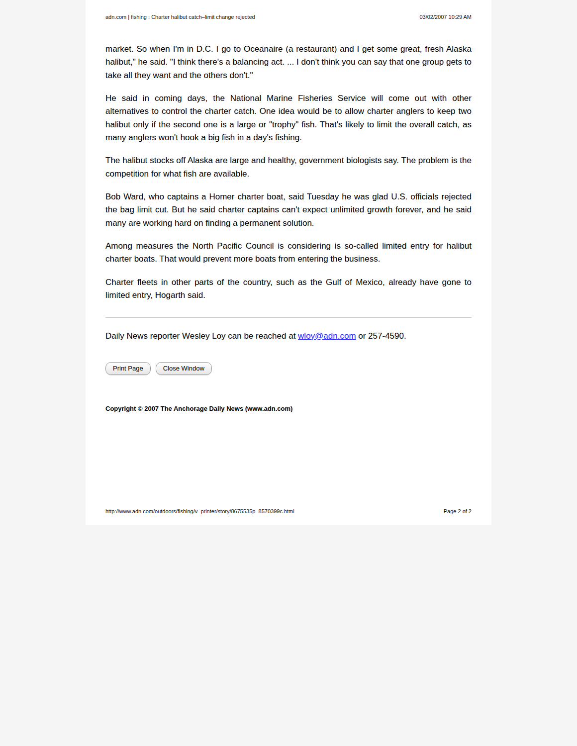adn.com | fishing : Charter halibut catch–limit change rejected
03/02/2007 10:29 AM
market. So when I'm in D.C. I go to Oceanaire (a restaurant) and I get some great, fresh Alaska halibut," he said. "I think there's a balancing act. ... I don't think you can say that one group gets to take all they want and the others don't."
He said in coming days, the National Marine Fisheries Service will come out with other alternatives to control the charter catch. One idea would be to allow charter anglers to keep two halibut only if the second one is a large or "trophy" fish. That's likely to limit the overall catch, as many anglers won't hook a big fish in a day's fishing.
The halibut stocks off Alaska are large and healthy, government biologists say. The problem is the competition for what fish are available.
Bob Ward, who captains a Homer charter boat, said Tuesday he was glad U.S. officials rejected the bag limit cut. But he said charter captains can't expect unlimited growth forever, and he said many are working hard on finding a permanent solution.
Among measures the North Pacific Council is considering is so-called limited entry for halibut charter boats. That would prevent more boats from entering the business.
Charter fleets in other parts of the country, such as the Gulf of Mexico, already have gone to limited entry, Hogarth said.
Daily News reporter Wesley Loy can be reached at wloy@adn.com or 257-4590.
Print Page Close Window
Copyright © 2007 The Anchorage Daily News (www.adn.com)
http://www.adn.com/outdoors/fishing/v–printer/story/8675535p–8570399c.html
Page 2 of 2